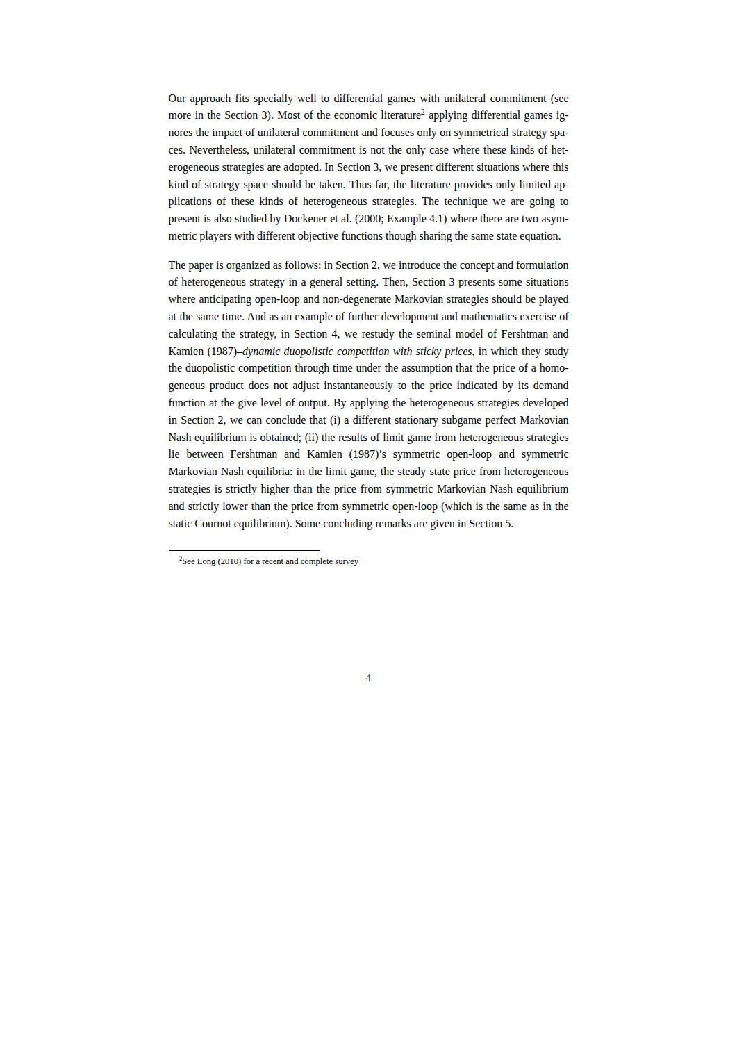Our approach fits specially well to differential games with unilateral commitment (see more in the Section 3). Most of the economic literature2 applying differential games ignores the impact of unilateral commitment and focuses only on symmetrical strategy spaces. Nevertheless, unilateral commitment is not the only case where these kinds of heterogeneous strategies are adopted. In Section 3, we present different situations where this kind of strategy space should be taken. Thus far, the literature provides only limited applications of these kinds of heterogeneous strategies. The technique we are going to present is also studied by Dockener et al. (2000; Example 4.1) where there are two asymmetric players with different objective functions though sharing the same state equation.
The paper is organized as follows: in Section 2, we introduce the concept and formulation of heterogeneous strategy in a general setting. Then, Section 3 presents some situations where anticipating open-loop and non-degenerate Markovian strategies should be played at the same time. And as an example of further development and mathematics exercise of calculating the strategy, in Section 4, we restudy the seminal model of Fershtman and Kamien (1987)–dynamic duopolistic competition with sticky prices, in which they study the duopolistic competition through time under the assumption that the price of a homogeneous product does not adjust instantaneously to the price indicated by its demand function at the give level of output. By applying the heterogeneous strategies developed in Section 2, we can conclude that (i) a different stationary subgame perfect Markovian Nash equilibrium is obtained; (ii) the results of limit game from heterogeneous strategies lie between Fershtman and Kamien (1987)’s symmetric open-loop and symmetric Markovian Nash equilibria: in the limit game, the steady state price from heterogeneous strategies is strictly higher than the price from symmetric Markovian Nash equilibrium and strictly lower than the price from symmetric open-loop (which is the same as in the static Cournot equilibrium). Some concluding remarks are given in Section 5.
2See Long (2010) for a recent and complete survey
4